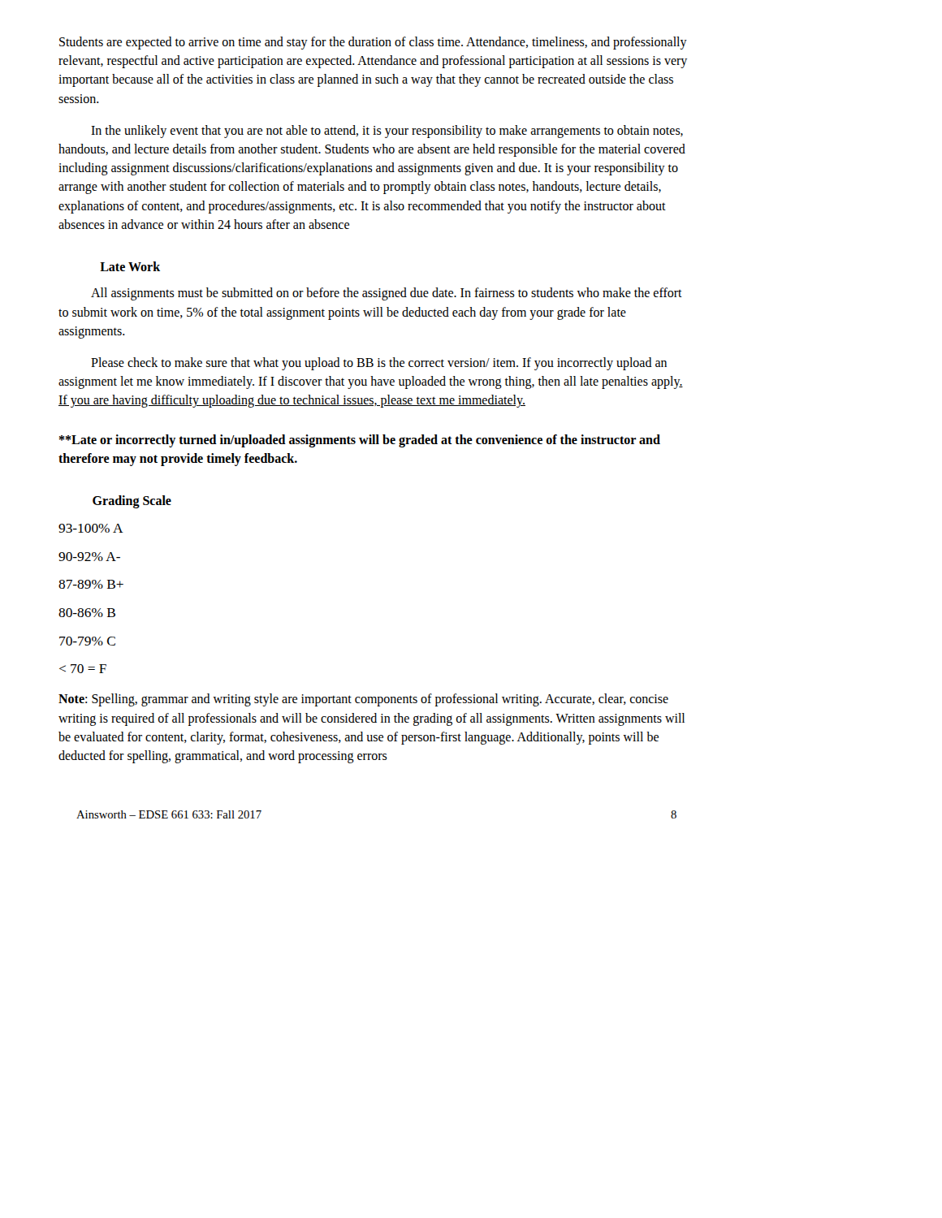Students are expected to arrive on time and stay for the duration of class time. Attendance, timeliness, and professionally relevant, respectful and active participation are expected. Attendance and professional participation at all sessions is very important because all of the activities in class are planned in such a way that they cannot be recreated outside the class session.
In the unlikely event that you are not able to attend, it is your responsibility to make arrangements to obtain notes, handouts, and lecture details from another student. Students who are absent are held responsible for the material covered including assignment discussions/clarifications/explanations and assignments given and due. It is your responsibility to arrange with another student for collection of materials and to promptly obtain class notes, handouts, lecture details, explanations of content, and procedures/assignments, etc. It is also recommended that you notify the instructor about absences in advance or within 24 hours after an absence
Late Work
All assignments must be submitted on or before the assigned due date. In fairness to students who make the effort to submit work on time, 5% of the total assignment points will be deducted each day from your grade for late assignments.
Please check to make sure that what you upload to BB is the correct version/ item. If you incorrectly upload an assignment let me know immediately. If I discover that you have uploaded the wrong thing, then all late penalties apply. If you are having difficulty uploading due to technical issues, please text me immediately.
**Late or incorrectly turned in/uploaded assignments will be graded at the convenience of the instructor and therefore may not provide timely feedback.
Grading Scale
93-100% A
90-92% A-
87-89% B+
80-86% B
70-79% C
< 70 = F
Note: Spelling, grammar and writing style are important components of professional writing. Accurate, clear, concise writing is required of all professionals and will be considered in the grading of all assignments. Written assignments will be evaluated for content, clarity, format, cohesiveness, and use of person-first language. Additionally, points will be deducted for spelling, grammatical, and word processing errors
Ainsworth – EDSE 661 633: Fall 2017 8